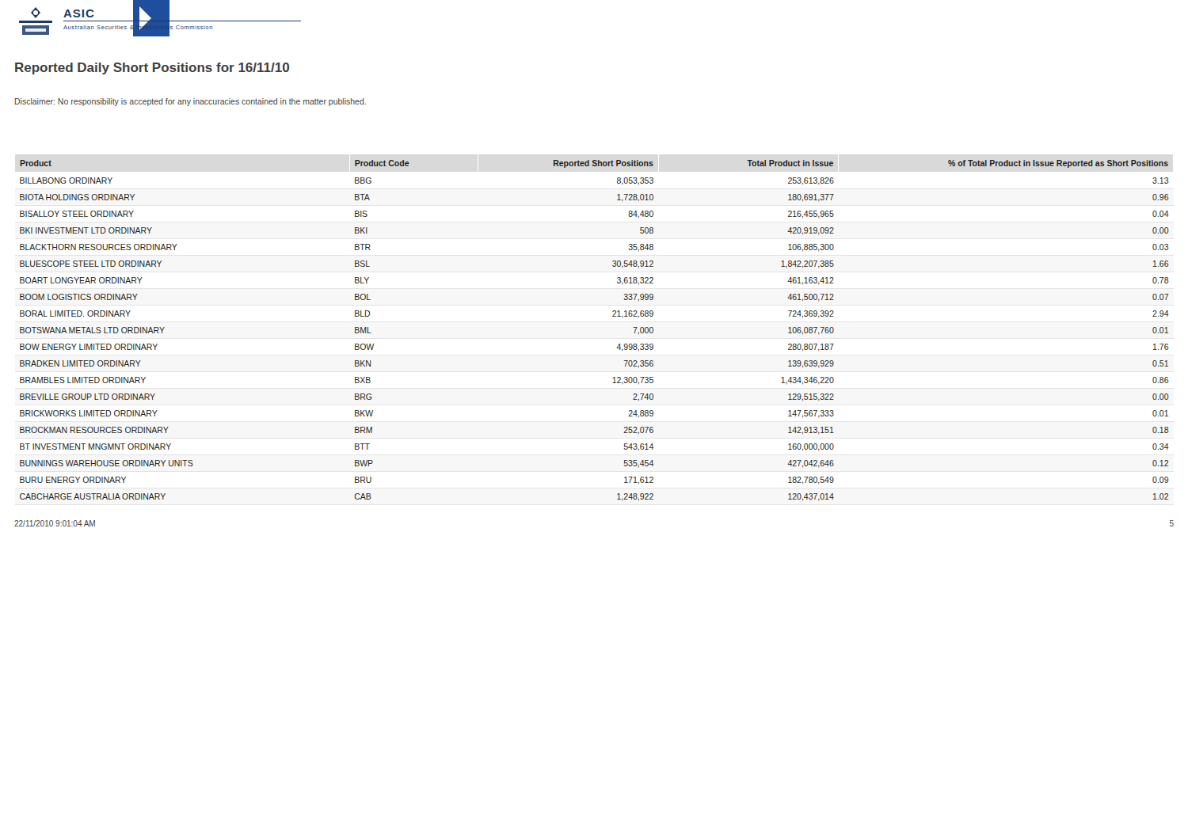ASIC
Australian Securities & Investments Commission
Reported Daily Short Positions for 16/11/10
Disclaimer: No responsibility is accepted for any inaccuracies contained in the matter published.
| Product | Product Code | Reported Short Positions | Total Product in Issue | % of Total Product in Issue Reported as Short Positions |
| --- | --- | --- | --- | --- |
| BILLABONG ORDINARY | BBG | 8,053,353 | 253,613,826 | 3.13 |
| BIOTA HOLDINGS ORDINARY | BTA | 1,728,010 | 180,691,377 | 0.96 |
| BISALLOY STEEL ORDINARY | BIS | 84,480 | 216,455,965 | 0.04 |
| BKI INVESTMENT LTD ORDINARY | BKI | 508 | 420,919,092 | 0.00 |
| BLACKTHORN RESOURCES ORDINARY | BTR | 35,848 | 106,885,300 | 0.03 |
| BLUESCOPE STEEL LTD ORDINARY | BSL | 30,548,912 | 1,842,207,385 | 1.66 |
| BOART LONGYEAR ORDINARY | BLY | 3,618,322 | 461,163,412 | 0.78 |
| BOOM LOGISTICS ORDINARY | BOL | 337,999 | 461,500,712 | 0.07 |
| BORAL LIMITED. ORDINARY | BLD | 21,162,689 | 724,369,392 | 2.94 |
| BOTSWANA METALS LTD ORDINARY | BML | 7,000 | 106,087,760 | 0.01 |
| BOW ENERGY LIMITED ORDINARY | BOW | 4,998,339 | 280,807,187 | 1.76 |
| BRADKEN LIMITED ORDINARY | BKN | 702,356 | 139,639,929 | 0.51 |
| BRAMBLES LIMITED ORDINARY | BXB | 12,300,735 | 1,434,346,220 | 0.86 |
| BREVILLE GROUP LTD ORDINARY | BRG | 2,740 | 129,515,322 | 0.00 |
| BRICKWORKS LIMITED ORDINARY | BKW | 24,889 | 147,567,333 | 0.01 |
| BROCKMAN RESOURCES ORDINARY | BRM | 252,076 | 142,913,151 | 0.18 |
| BT INVESTMENT MNGMNT ORDINARY | BTT | 543,614 | 160,000,000 | 0.34 |
| BUNNINGS WAREHOUSE ORDINARY UNITS | BWP | 535,454 | 427,042,646 | 0.12 |
| BURU ENERGY ORDINARY | BRU | 171,612 | 182,780,549 | 0.09 |
| CABCHARGE AUSTRALIA ORDINARY | CAB | 1,248,922 | 120,437,014 | 1.02 |
22/11/2010 9:01:04 AM
5